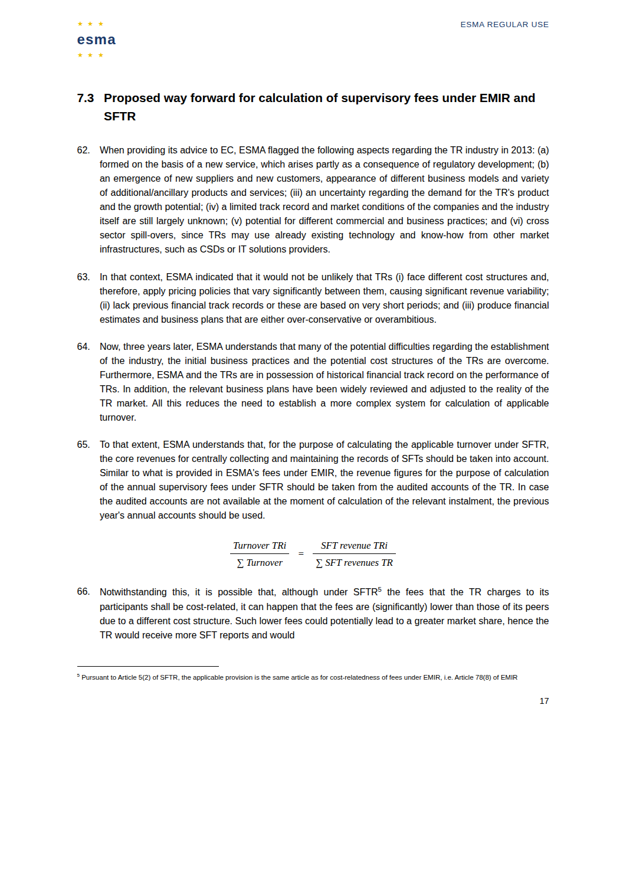★ ★ ★
esma
★ ★ ★
ESMA REGULAR USE
7.3 Proposed way forward for calculation of supervisory fees under EMIR and SFTR
When providing its advice to EC, ESMA flagged the following aspects regarding the TR industry in 2013: (a) formed on the basis of a new service, which arises partly as a consequence of regulatory development; (b) an emergence of new suppliers and new customers, appearance of different business models and variety of additional/ancillary products and services; (iii) an uncertainty regarding the demand for the TR's product and the growth potential; (iv) a limited track record and market conditions of the companies and the industry itself are still largely unknown; (v) potential for different commercial and business practices; and (vi) cross sector spill-overs, since TRs may use already existing technology and know-how from other market infrastructures, such as CSDs or IT solutions providers.
In that context, ESMA indicated that it would not be unlikely that TRs (i) face different cost structures and, therefore, apply pricing policies that vary significantly between them, causing significant revenue variability; (ii) lack previous financial track records or these are based on very short periods; and (iii) produce financial estimates and business plans that are either over-conservative or overambitious.
Now, three years later, ESMA understands that many of the potential difficulties regarding the establishment of the industry, the initial business practices and the potential cost structures of the TRs are overcome. Furthermore, ESMA and the TRs are in possession of historical financial track record on the performance of TRs. In addition, the relevant business plans have been widely reviewed and adjusted to the reality of the TR market. All this reduces the need to establish a more complex system for calculation of applicable turnover.
To that extent, ESMA understands that, for the purpose of calculating the applicable turnover under SFTR, the core revenues for centrally collecting and maintaining the records of SFTs should be taken into account. Similar to what is provided in ESMA's fees under EMIR, the revenue figures for the purpose of calculation of the annual supervisory fees under SFTR should be taken from the audited accounts of the TR. In case the audited accounts are not available at the moment of calculation of the relevant instalment, the previous year's annual accounts should be used.
Turnover TRi ∑ Turnover = SFT revenue TRi ∑ SFT revenues TR
Notwithstanding this, it is possible that, although under SFTR5 the fees that the TR charges to its participants shall be cost-related, it can happen that the fees are (significantly) lower than those of its peers due to a different cost structure. Such lower fees could potentially lead to a greater market share, hence the TR would receive more SFT reports and would
5 Pursuant to Article 5(2) of SFTR, the applicable provision is the same article as for cost-relatedness of fees under EMIR, i.e. Article 78(8) of EMIR
17